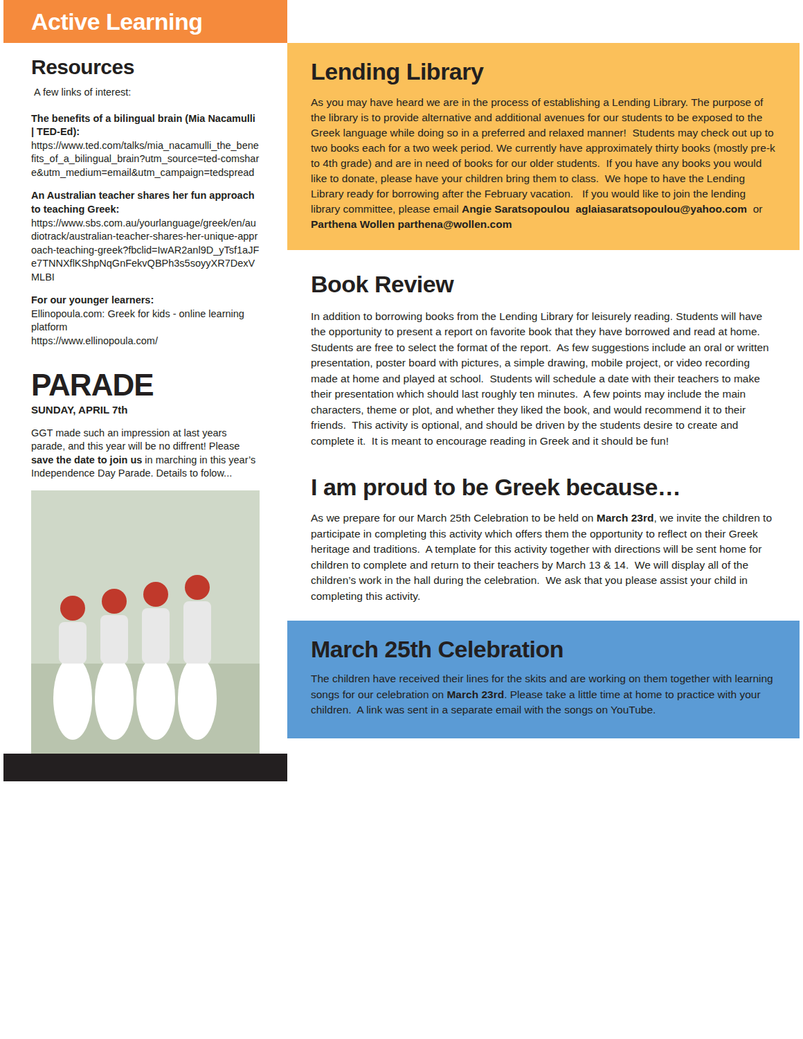Active Learning
Resources
A few links of interest:
The benefits of a bilingual brain (Mia Nacamulli | TED-Ed):
https://www.ted.com/talks/mia_nacamulli_the_benefits_of_a_bilingual_brain?utm_source=ted-comshare&utm_medium=email&utm_campaign=tedspread
An Australian teacher shares her fun approach to teaching Greek:
https://www.sbs.com.au/yourlanguage/greek/en/audiotrack/australian-teacher-shares-her-unique-approach-teaching-greek?fbclid=IwAR2anl9D_yTsf1aJFe7TNNXflKShpNqGnFekvQBPh3s5soyyXR7DexVMLBI
For our younger learners:
Ellinopoula.com: Greek for kids - online learning platform
https://www.ellinopoula.com/
PARADE
SUNDAY, APRIL 7th
GGT made such an impression at last years parade, and this year will be no diffrent! Please save the date to join us in marching in this year’s Independence Day Parade. Details to folow...
Lending Library
As you may have heard we are in the process of establishing a Lending Library. The purpose of the library is to provide alternative and additional avenues for our students to be exposed to the Greek language while doing so in a preferred and relaxed manner! Students may check out up to two books each for a two week period. We currently have approximately thirty books (mostly pre-k to 4th grade) and are in need of books for our older students. If you have any books you would like to donate, please have your children bring them to class. We hope to have the Lending Library ready for borrowing after the February vacation. If you would like to join the lending library committee, please email Angie Saratsopoulou aglaiasaratsopoulou@yahoo.com or Parthena Wollen parthena@wollen.com
Book Review
In addition to borrowing books from the Lending Library for leisurely reading. Students will have the opportunity to present a report on favorite book that they have borrowed and read at home. Students are free to select the format of the report. As few suggestions include an oral or written presentation, poster board with pictures, a simple drawing, mobile project, or video recording made at home and played at school. Students will schedule a date with their teachers to make their presentation which should last roughly ten minutes. A few points may include the main characters, theme or plot, and whether they liked the book, and would recommend it to their friends. This activity is optional, and should be driven by the students desire to create and complete it. It is meant to encourage reading in Greek and it should be fun!
I am proud to be Greek because…
As we prepare for our March 25th Celebration to be held on March 23rd, we invite the children to participate in completing this activity which offers them the opportunity to reflect on their Greek heritage and traditions. A template for this activity together with directions will be sent home for children to complete and return to their teachers by March 13 & 14. We will display all of the children’s work in the hall during the celebration. We ask that you please assist your child in completing this activity.
March 25th Celebration
The children have received their lines for the skits and are working on them together with learning songs for our celebration on March 23rd. Please take a little time at home to practice with your children. A link was sent in a separate email with the songs on YouTube.